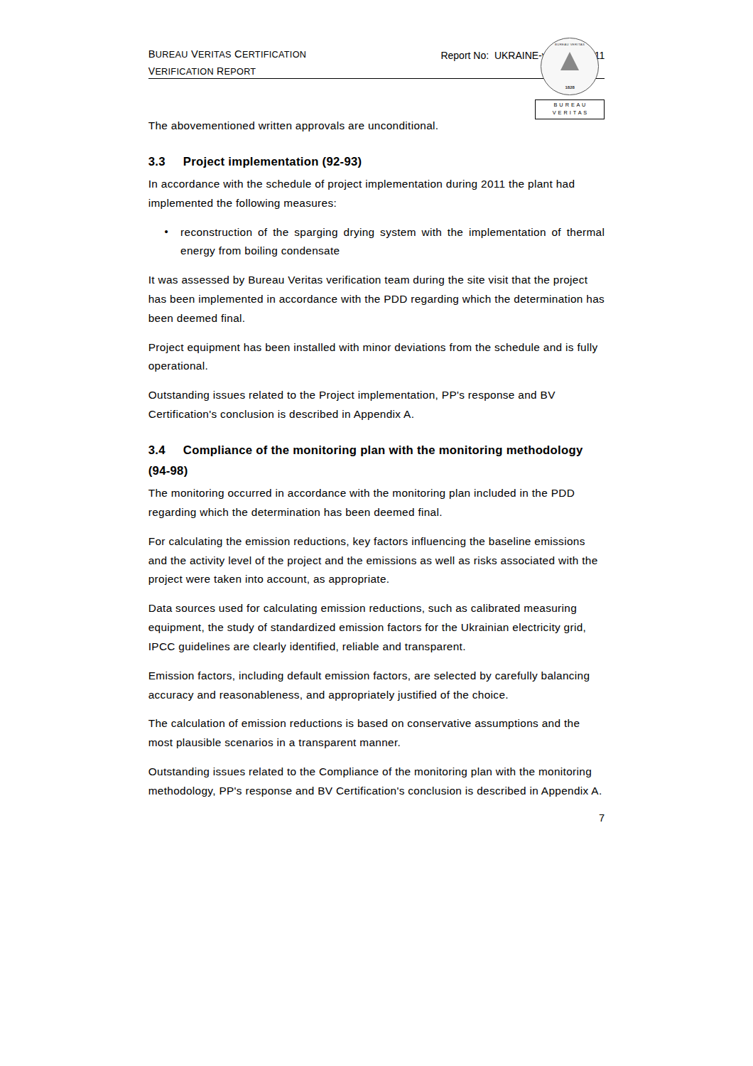BUREAU VERITAS CERTIFICATION
Report No: UKRAINE-ver/0290/2011
VERIFICATION REPORT
BUREAU VERITAS
1828
B U R E A U
V E R I T A S
The abovementioned written approvals are unconditional.
3.3 Project implementation (92-93)
In accordance with the schedule of project implementation during 2011 the plant had implemented the following measures:
reconstruction of the sparging drying system with the implementation of thermal energy from boiling condensate
It was assessed by Bureau Veritas verification team during the site visit that the project has been implemented in accordance with the PDD regarding which the determination has been deemed final.
Project equipment has been installed with minor deviations from the schedule and is fully operational.
Outstanding issues related to the Project implementation, PP's response and BV Certification's conclusion is described in Appendix A.
3.4 Compliance of the monitoring plan with the monitoring methodology (94-98)
The monitoring occurred in accordance with the monitoring plan included in the PDD regarding which the determination has been deemed final.
For calculating the emission reductions, key factors influencing the baseline emissions and the activity level of the project and the emissions as well as risks associated with the project were taken into account, as appropriate.
Data sources used for calculating emission reductions, such as calibrated measuring equipment, the study of standardized emission factors for the Ukrainian electricity grid, IPCC guidelines are clearly identified, reliable and transparent.
Emission factors, including default emission factors, are selected by carefully balancing accuracy and reasonableness, and appropriately justified of the choice.
The calculation of emission reductions is based on conservative assumptions and the most plausible scenarios in a transparent manner.
Outstanding issues related to the Compliance of the monitoring plan with the monitoring methodology, PP's response and BV Certification's conclusion is described in Appendix A.
7